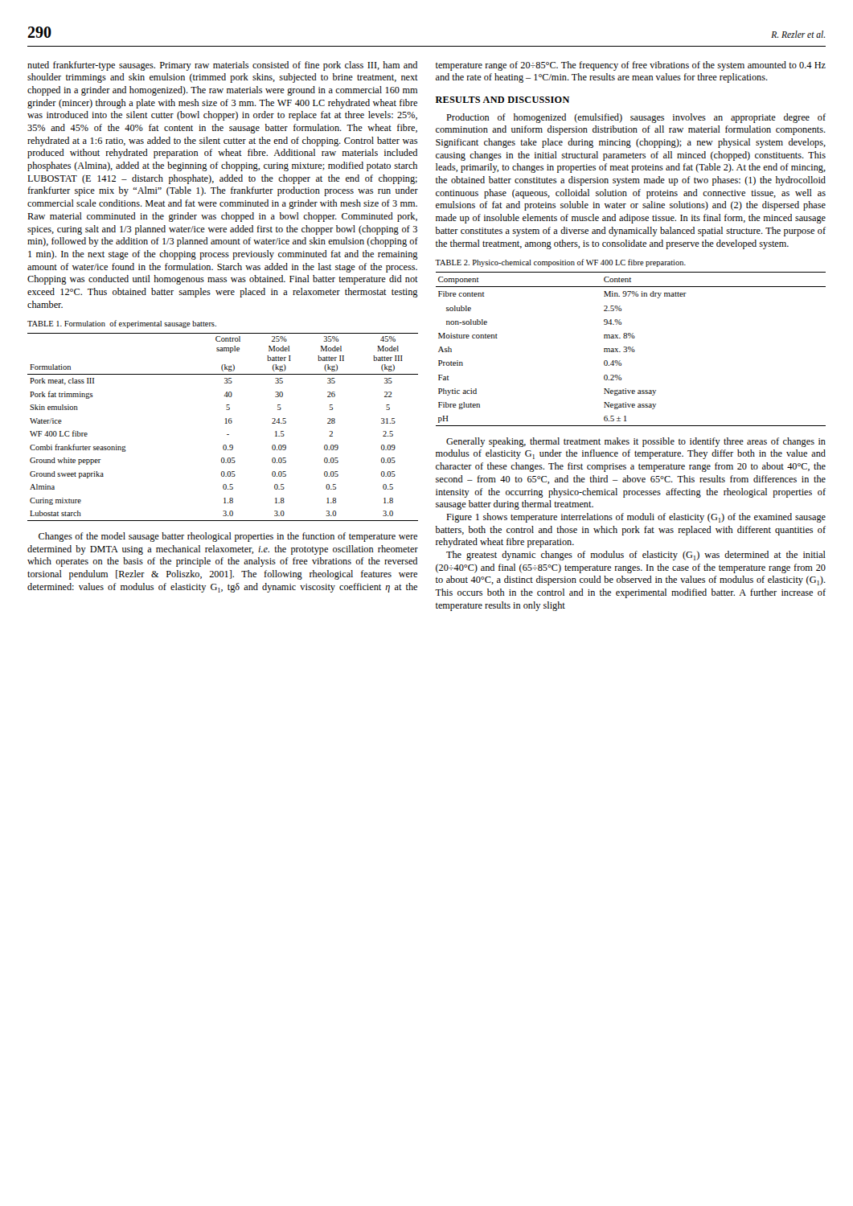290
R. Rezler et al.
nuted frankfurter-type sausages. Primary raw materials consisted of fine pork class III, ham and shoulder trimmings and skin emulsion (trimmed pork skins, subjected to brine treatment, next chopped in a grinder and homogenized). The raw materials were ground in a commercial 160 mm grinder (mincer) through a plate with mesh size of 3 mm. The WF 400 LC rehydrated wheat fibre was introduced into the silent cutter (bowl chopper) in order to replace fat at three levels: 25%, 35% and 45% of the 40% fat content in the sausage batter formulation. The wheat fibre, rehydrated at a 1:6 ratio, was added to the silent cutter at the end of chopping. Control batter was produced without rehydrated preparation of wheat fibre. Additional raw materials included phosphates (Almina), added at the beginning of chopping, curing mixture; modified potato starch LUBOSTAT (E 1412 – distarch phosphate), added to the chopper at the end of chopping; frankfurter spice mix by “Almi” (Table 1). The frankfurter production process was run under commercial scale conditions. Meat and fat were comminuted in a grinder with mesh size of 3 mm. Raw material comminuted in the grinder was chopped in a bowl chopper. Comminuted pork, spices, curing salt and 1/3 planned water/ice were added first to the chopper bowl (chopping of 3 min), followed by the addition of 1/3 planned amount of water/ice and skin emulsion (chopping of 1 min). In the next stage of the chopping process previously comminuted fat and the remaining amount of water/ice found in the formulation. Starch was added in the last stage of the process. Chopping was conducted until homogenous mass was obtained. Final batter temperature did not exceed 12°C. Thus obtained batter samples were placed in a relaxometer thermostat testing chamber.
TABLE 1. Formulation of experimental sausage batters.
| Formulation | Control sample (kg) | 25% Model batter I (kg) | 35% Model batter II (kg) | 45% Model batter III (kg) |
| --- | --- | --- | --- | --- |
| Pork meat, class III | 35 | 35 | 35 | 35 |
| Pork fat trimmings | 40 | 30 | 26 | 22 |
| Skin emulsion | 5 | 5 | 5 | 5 |
| Water/ice | 16 | 24.5 | 28 | 31.5 |
| WF 400 LC fibre | - | 1.5 | 2 | 2.5 |
| Combi frankfurter seasoning | 0.9 | 0.09 | 0.09 | 0.09 |
| Ground white pepper | 0.05 | 0.05 | 0.05 | 0.05 |
| Ground sweet paprika | 0.05 | 0.05 | 0.05 | 0.05 |
| Almina | 0.5 | 0.5 | 0.5 | 0.5 |
| Curing mixture | 1.8 | 1.8 | 1.8 | 1.8 |
| Lubostat starch | 3.0 | 3.0 | 3.0 | 3.0 |
Changes of the model sausage batter rheological properties in the function of temperature were determined by DMTA using a mechanical relaxometer, i.e. the prototype oscillation rheometer which operates on the basis of the principle of the analysis of free vibrations of the reversed torsional pendulum [Rezler & Poliszko, 2001]. The following rheological features were determined: values of modulus of elasticity G1, tgδ and dynamic viscosity coefficient η at the temperature range of 20÷85°C. The frequency of free vibrations of the system amounted to 0.4 Hz and the rate of heating – 1°C/min. The results are mean values for three replications.
Results and discussion
Production of homogenized (emulsified) sausages involves an appropriate degree of comminution and uniform dispersion distribution of all raw material formulation components. Significant changes take place during mincing (chopping); a new physical system develops, causing changes in the initial structural parameters of all minced (chopped) constituents. This leads, primarily, to changes in properties of meat proteins and fat (Table 2). At the end of mincing, the obtained batter constitutes a dispersion system made up of two phases: (1) the hydrocolloid continuous phase (aqueous, colloidal solution of proteins and connective tissue, as well as emulsions of fat and proteins soluble in water or saline solutions) and (2) the dispersed phase made up of insoluble elements of muscle and adipose tissue. In its final form, the minced sausage batter constitutes a system of a diverse and dynamically balanced spatial structure. The purpose of the thermal treatment, among others, is to consolidate and preserve the developed system.
TABLE 2. Physico-chemical composition of WF 400 LC fibre preparation.
| Component | Content |
| --- | --- |
| Fibre content | Min. 97% in dry matter |
| soluble | 2.5% |
| non-soluble | 94.% |
| Moisture content | max. 8% |
| Ash | max. 3% |
| Protein | 0.4% |
| Fat | 0.2% |
| Phytic acid | Negative assay |
| Fibre gluten | Negative assay |
| pH | 6.5 ± 1 |
Generally speaking, thermal treatment makes it possible to identify three areas of changes in modulus of elasticity G1 under the influence of temperature. They differ both in the value and character of these changes. The first comprises a temperature range from 20 to about 40°C, the second – from 40 to 65°C, and the third – above 65°C. This results from differences in the intensity of the occurring physico-chemical processes affecting the rheological properties of sausage batter during thermal treatment.
Figure 1 shows temperature interrelations of moduli of elasticity (G1) of the examined sausage batters, both the control and those in which pork fat was replaced with different quantities of rehydrated wheat fibre preparation.
The greatest dynamic changes of modulus of elasticity (G1) was determined at the initial (20÷40°C) and final (65÷85°C) temperature ranges. In the case of the temperature range from 20 to about 40°C, a distinct dispersion could be observed in the values of modulus of elasticity (G1). This occurs both in the control and in the experimental modified batter. A further increase of temperature results in only slight